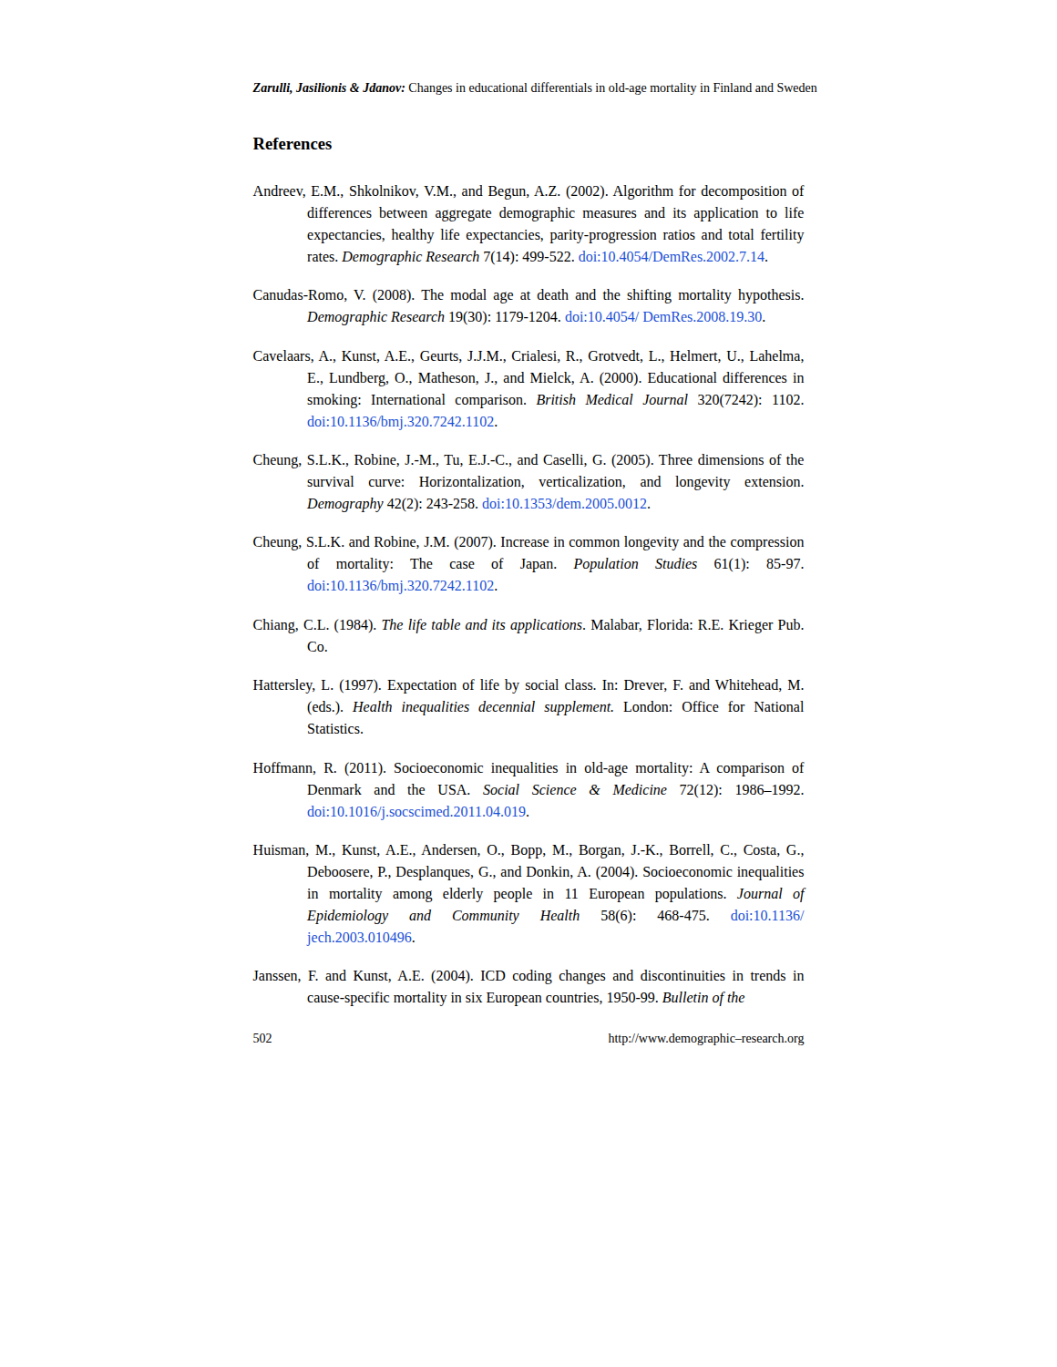Zarulli, Jasilionis & Jdanov: Changes in educational differentials in old-age mortality in Finland and Sweden
References
Andreev, E.M., Shkolnikov, V.M., and Begun, A.Z. (2002). Algorithm for decomposition of differences between aggregate demographic measures and its application to life expectancies, healthy life expectancies, parity-progression ratios and total fertility rates. Demographic Research 7(14): 499-522. doi:10.4054/DemRes.2002.7.14.
Canudas-Romo, V. (2008). The modal age at death and the shifting mortality hypothesis. Demographic Research 19(30): 1179-1204. doi:10.4054/ DemRes.2008.19.30.
Cavelaars, A., Kunst, A.E., Geurts, J.J.M., Crialesi, R., Grotvedt, L., Helmert, U., Lahelma, E., Lundberg, O., Matheson, J., and Mielck, A. (2000). Educational differences in smoking: International comparison. British Medical Journal 320(7242): 1102. doi:10.1136/bmj.320.7242.1102.
Cheung, S.L.K., Robine, J.-M., Tu, E.J.-C., and Caselli, G. (2005). Three dimensions of the survival curve: Horizontalization, verticalization, and longevity extension. Demography 42(2): 243-258. doi:10.1353/dem.2005.0012.
Cheung, S.L.K. and Robine, J.M. (2007). Increase in common longevity and the compression of mortality: The case of Japan. Population Studies 61(1): 85-97. doi:10.1136/bmj.320.7242.1102.
Chiang, C.L. (1984). The life table and its applications. Malabar, Florida: R.E. Krieger Pub. Co.
Hattersley, L. (1997). Expectation of life by social class. In: Drever, F. and Whitehead, M. (eds.). Health inequalities decennial supplement. London: Office for National Statistics.
Hoffmann, R. (2011). Socioeconomic inequalities in old-age mortality: A comparison of Denmark and the USA. Social Science & Medicine 72(12): 1986–1992. doi:10.1016/j.socscimed.2011.04.019.
Huisman, M., Kunst, A.E., Andersen, O., Bopp, M., Borgan, J.-K., Borrell, C., Costa, G., Deboosere, P., Desplanques, G., and Donkin, A. (2004). Socioeconomic inequalities in mortality among elderly people in 11 European populations. Journal of Epidemiology and Community Health 58(6): 468-475. doi:10.1136/ jech.2003.010496.
Janssen, F. and Kunst, A.E. (2004). ICD coding changes and discontinuities in trends in cause-specific mortality in six European countries, 1950-99. Bulletin of the
502 http://www.demographic–research.org